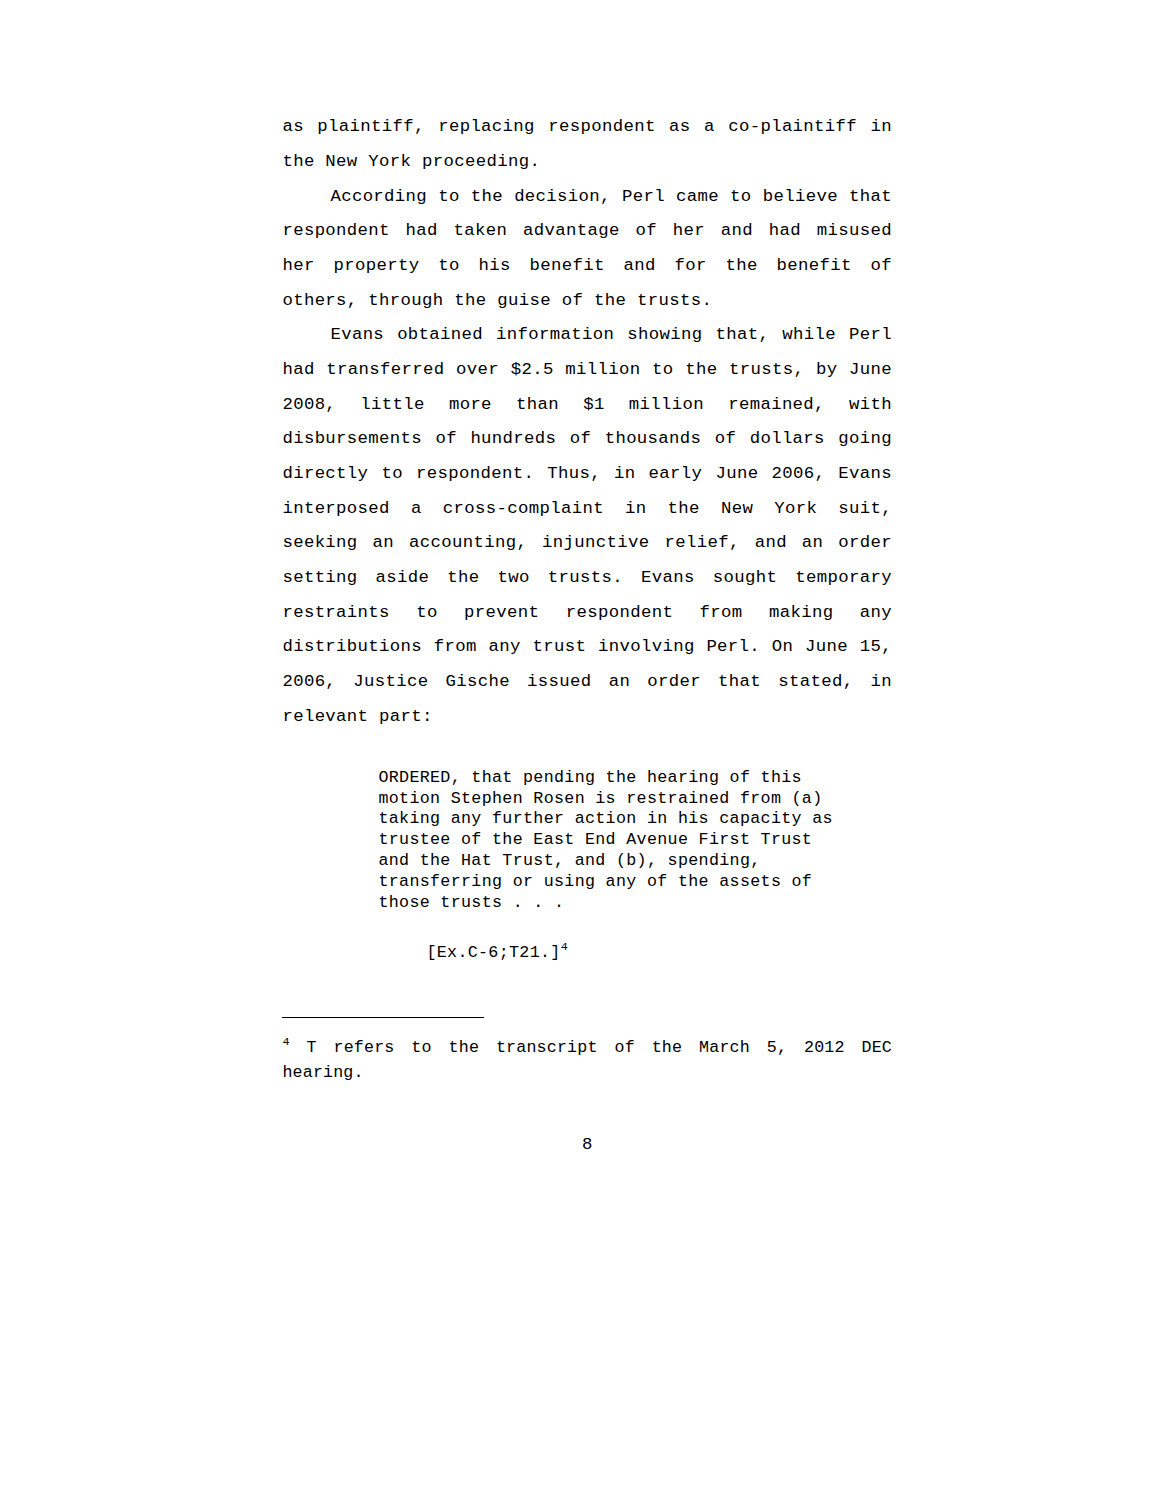as plaintiff, replacing respondent as a co-plaintiff in the New York proceeding.
According to the decision, Perl came to believe that respondent had taken advantage of her and had misused her property to his benefit and for the benefit of others, through the guise of the trusts.
Evans obtained information showing that, while Perl had transferred over $2.5 million to the trusts, by June 2008, little more than $1 million remained, with disbursements of hundreds of thousands of dollars going directly to respondent. Thus, in early June 2006, Evans interposed a cross-complaint in the New York suit, seeking an accounting, injunctive relief, and an order setting aside the two trusts. Evans sought temporary restraints to prevent respondent from making any distributions from any trust involving Perl. On June 15, 2006, Justice Gische issued an order that stated, in relevant part:
ORDERED, that pending the hearing of this motion Stephen Rosen is restrained from (a) taking any further action in his capacity as trustee of the East End Avenue First Trust and the Hat Trust, and (b), spending, transferring or using any of the assets of those trusts . . .
[Ex.C-6;T21.]4
4 T refers to the transcript of the March 5, 2012 DEC hearing.
8